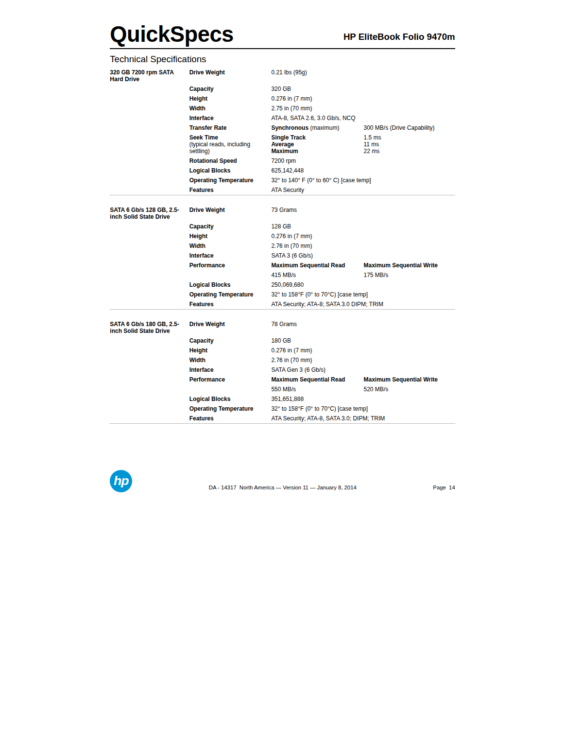QuickSpecs
HP EliteBook Folio 9470m
Technical Specifications
| 320 GB 7200 rpm SATA Hard Drive | Drive Weight | 0.21 lbs (95g) | |
| | Capacity | 320 GB | |
| | Height | 0.276 in (7 mm) | |
| | Width | 2.75 in (70 mm) | |
| | Interface | ATA-8, SATA 2.6, 3.0 Gb/s, NCQ |
| | Transfer Rate | Synchronous (maximum) | 300 MB/s (Drive Capability) |
| | Seek Time (typical reads, including settling) | Single Track Average Maximum | 1.5 ms 11 ms 22 ms |
| | Rotational Speed | 7200 rpm | |
| | Logical Blocks | 625,142,448 | |
| | Operating Temperature | 32° to 140° F (0° to 60° C) [case temp] |
| | Features | ATA Security |
| SATA 6 Gb/s 128 GB, 2.5-inch Solid State Drive | Drive Weight | 73 Grams | |
| | Capacity | 128 GB | |
| | Height | 0.276 in (7 mm) | |
| | Width | 2.76 in (70 mm) | |
| | Interface | SATA 3 (6 Gb/s) | |
| | Performance | Maximum Sequential Read | Maximum Sequential Write |
| | | 415 MB/s | 175 MB/s |
| | Logical Blocks | 250,069,680 | |
| | Operating Temperature | 32° to 158°F (0° to 70°C) [case temp] |
| | Features | ATA Security; ATA-8; SATA 3.0 DIPM; TRIM |
| SATA 6 Gb/s 180 GB, 2.5-inch Solid State Drive | Drive Weight | 78 Grams | |
| | Capacity | 180 GB | |
| | Height | 0.276 in (7 mm) | |
| | Width | 2.76 in (70 mm) | |
| | Interface | SATA Gen 3 (6 Gb/s) | |
| | Performance | Maximum Sequential Read | Maximum Sequential Write |
| | | 550 MB/s | 520 MB/s |
| | Logical Blocks | 351,651,888 | |
| | Operating Temperature | 32° to 158°F (0° to 70°C) [case temp] |
| | Features | ATA Security; ATA-8, SATA 3.0; DIPM; TRIM |
hp
DA - 14317 North America — Version 11 — January 8, 2014
Page 14